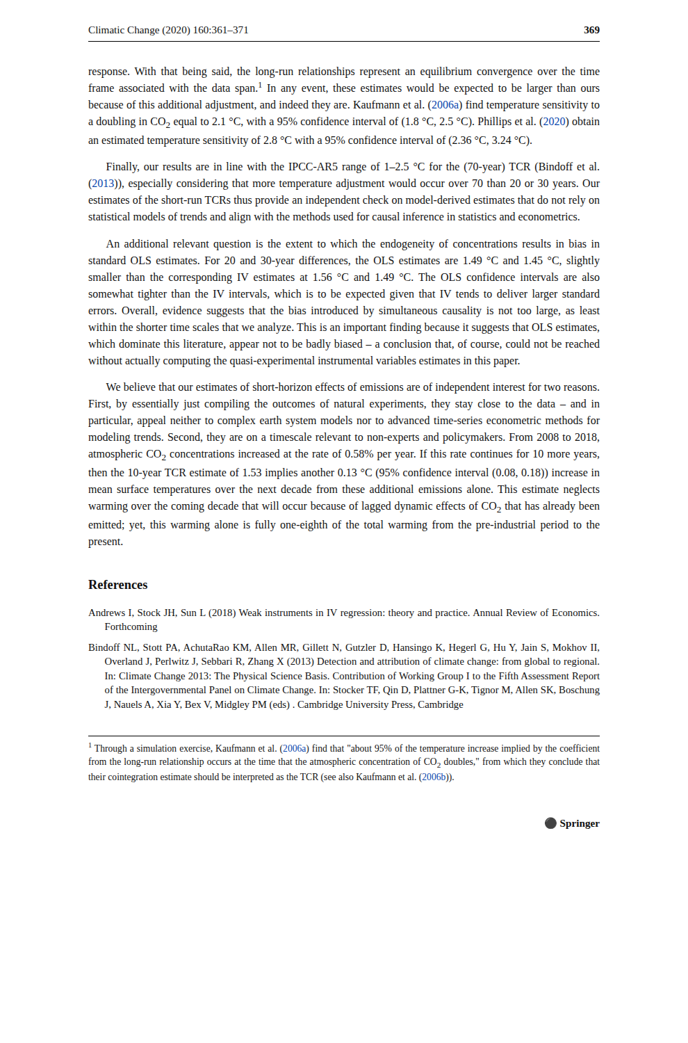Climatic Change (2020) 160:361–371 369
response. With that being said, the long-run relationships represent an equilibrium convergence over the time frame associated with the data span.1 In any event, these estimates would be expected to be larger than ours because of this additional adjustment, and indeed they are. Kaufmann et al. (2006a) find temperature sensitivity to a doubling in CO2 equal to 2.1 °C, with a 95% confidence interval of (1.8 °C, 2.5 °C). Phillips et al. (2020) obtain an estimated temperature sensitivity of 2.8 °C with a 95% confidence interval of (2.36 °C, 3.24 °C).
Finally, our results are in line with the IPCC-AR5 range of 1–2.5 °C for the (70-year) TCR (Bindoff et al. (2013)), especially considering that more temperature adjustment would occur over 70 than 20 or 30 years. Our estimates of the short-run TCRs thus provide an independent check on model-derived estimates that do not rely on statistical models of trends and align with the methods used for causal inference in statistics and econometrics.
An additional relevant question is the extent to which the endogeneity of concentrations results in bias in standard OLS estimates. For 20 and 30-year differences, the OLS estimates are 1.49 °C and 1.45 °C, slightly smaller than the corresponding IV estimates at 1.56 °C and 1.49 °C. The OLS confidence intervals are also somewhat tighter than the IV intervals, which is to be expected given that IV tends to deliver larger standard errors. Overall, evidence suggests that the bias introduced by simultaneous causality is not too large, as least within the shorter time scales that we analyze. This is an important finding because it suggests that OLS estimates, which dominate this literature, appear not to be badly biased – a conclusion that, of course, could not be reached without actually computing the quasi-experimental instrumental variables estimates in this paper.
We believe that our estimates of short-horizon effects of emissions are of independent interest for two reasons. First, by essentially just compiling the outcomes of natural experiments, they stay close to the data – and in particular, appeal neither to complex earth system models nor to advanced time-series econometric methods for modeling trends. Second, they are on a timescale relevant to non-experts and policymakers. From 2008 to 2018, atmospheric CO2 concentrations increased at the rate of 0.58% per year. If this rate continues for 10 more years, then the 10-year TCR estimate of 1.53 implies another 0.13 °C (95% confidence interval (0.08, 0.18)) increase in mean surface temperatures over the next decade from these additional emissions alone. This estimate neglects warming over the coming decade that will occur because of lagged dynamic effects of CO2 that has already been emitted; yet, this warming alone is fully one-eighth of the total warming from the pre-industrial period to the present.
References
Andrews I, Stock JH, Sun L (2018) Weak instruments in IV regression: theory and practice. Annual Review of Economics. Forthcoming
Bindoff NL, Stott PA, AchutaRao KM, Allen MR, Gillett N, Gutzler D, Hansingo K, Hegerl G, Hu Y, Jain S, Mokhov II, Overland J, Perlwitz J, Sebbari R, Zhang X (2013) Detection and attribution of climate change: from global to regional. In: Climate Change 2013: The Physical Science Basis. Contribution of Working Group I to the Fifth Assessment Report of the Intergovernmental Panel on Climate Change. In: Stocker TF, Qin D, Plattner G-K, Tignor M, Allen SK, Boschung J, Nauels A, Xia Y, Bex V, Midgley PM (eds) . Cambridge University Press, Cambridge
1 Through a simulation exercise, Kaufmann et al. (2006a) find that "about 95% of the temperature increase implied by the coefficient from the long-run relationship occurs at the time that the atmospheric concentration of CO2 doubles," from which they conclude that their cointegration estimate should be interpreted as the TCR (see also Kaufmann et al. (2006b)).
⚫ Springer